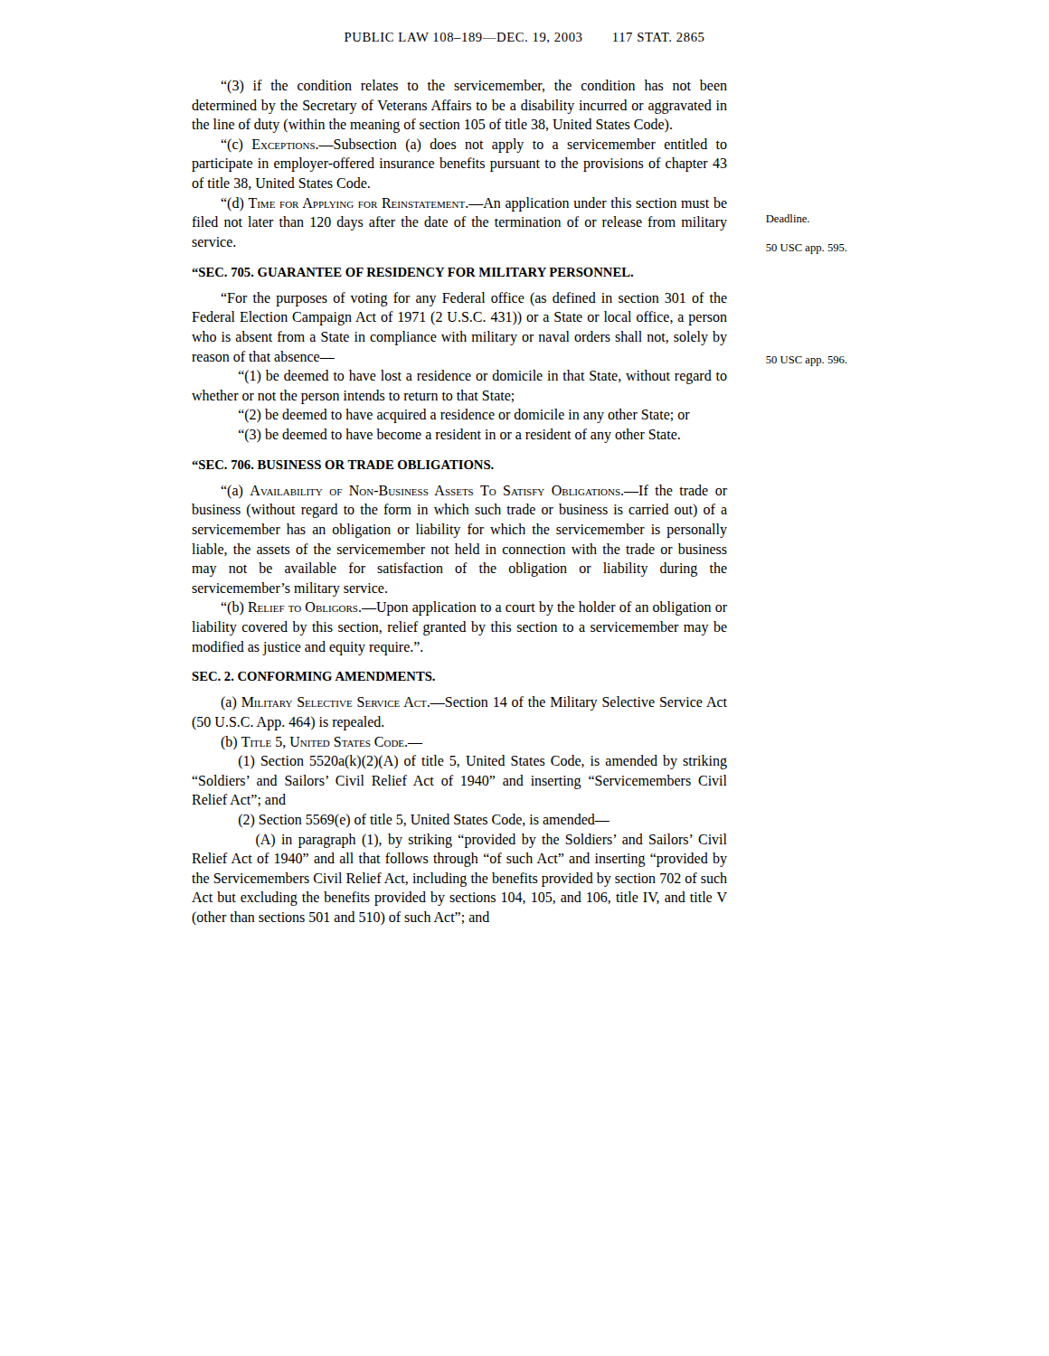PUBLIC LAW 108–189—DEC. 19, 2003117 STAT. 2865
Deadline.
50 USC app. 595.
50 USC app. 596.
“(3) if the condition relates to the servicemember, the condition has not been determined by the Secretary of Veterans Affairs to be a disability incurred or aggravated in the line of duty (within the meaning of section 105 of title 38, United States Code).
“(c) Exceptions.—Subsection (a) does not apply to a servicemember entitled to participate in employer-offered insurance benefits pursuant to the provisions of chapter 43 of title 38, United States Code.
“(d) Time for Applying for Reinstatement.—An application under this section must be filed not later than 120 days after the date of the termination of or release from military service.
“SEC. 705. GUARANTEE OF RESIDENCY FOR MILITARY PERSONNEL.
“For the purposes of voting for any Federal office (as defined in section 301 of the Federal Election Campaign Act of 1971 (2 U.S.C. 431)) or a State or local office, a person who is absent from a State in compliance with military or naval orders shall not, solely by reason of that absence—
“(1) be deemed to have lost a residence or domicile in that State, without regard to whether or not the person intends to return to that State;
“(2) be deemed to have acquired a residence or domicile in any other State; or
“(3) be deemed to have become a resident in or a resident of any other State.
“SEC. 706. BUSINESS OR TRADE OBLIGATIONS.
“(a) Availability of Non-Business Assets To Satisfy Obligations.—If the trade or business (without regard to the form in which such trade or business is carried out) of a servicemember has an obligation or liability for which the servicemember is personally liable, the assets of the servicemember not held in connection with the trade or business may not be available for satisfaction of the obligation or liability during the servicemember’s military service.
“(b) Relief to Obligors.—Upon application to a court by the holder of an obligation or liability covered by this section, relief granted by this section to a servicemember may be modified as justice and equity require.”.
SEC. 2. CONFORMING AMENDMENTS.
(a) Military Selective Service Act.—Section 14 of the Military Selective Service Act (50 U.S.C. App. 464) is repealed.
(b) Title 5, United States Code.—
(1) Section 5520a(k)(2)(A) of title 5, United States Code, is amended by striking “Soldiers’ and Sailors’ Civil Relief Act of 1940” and inserting “Servicemembers Civil Relief Act”; and
(2) Section 5569(e) of title 5, United States Code, is amended—
(A) in paragraph (1), by striking “provided by the Soldiers’ and Sailors’ Civil Relief Act of 1940” and all that follows through “of such Act” and inserting “provided by the Servicemembers Civil Relief Act, including the benefits provided by section 702 of such Act but excluding the benefits provided by sections 104, 105, and 106, title IV, and title V (other than sections 501 and 510) of such Act”; and